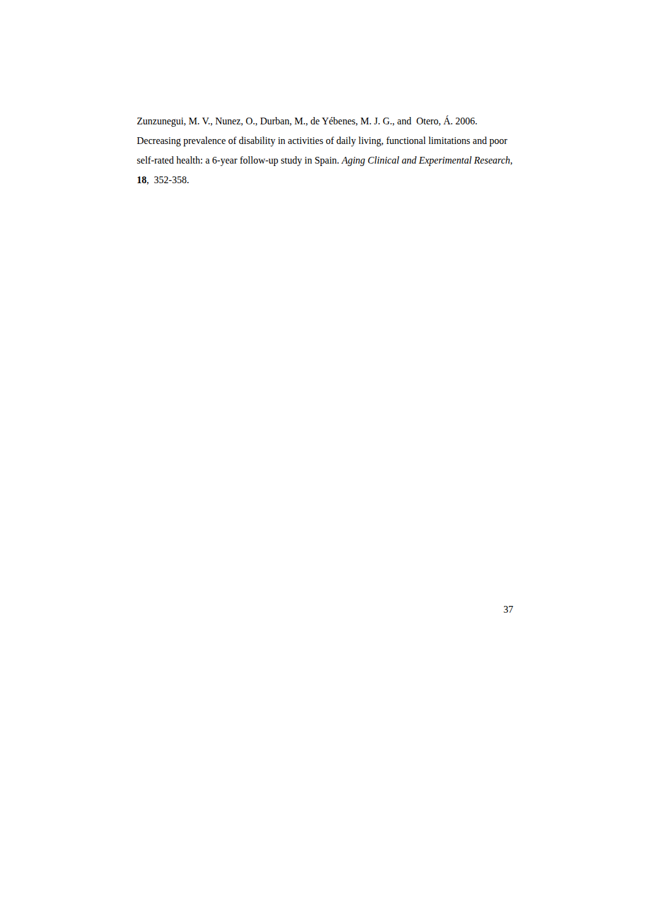Zunzunegui, M. V., Nunez, O., Durban, M., de Yébenes, M. J. G., and Otero, Á. 2006. Decreasing prevalence of disability in activities of daily living, functional limitations and poor self-rated health: a 6-year follow-up study in Spain. Aging Clinical and Experimental Research, 18, 352-358.
37